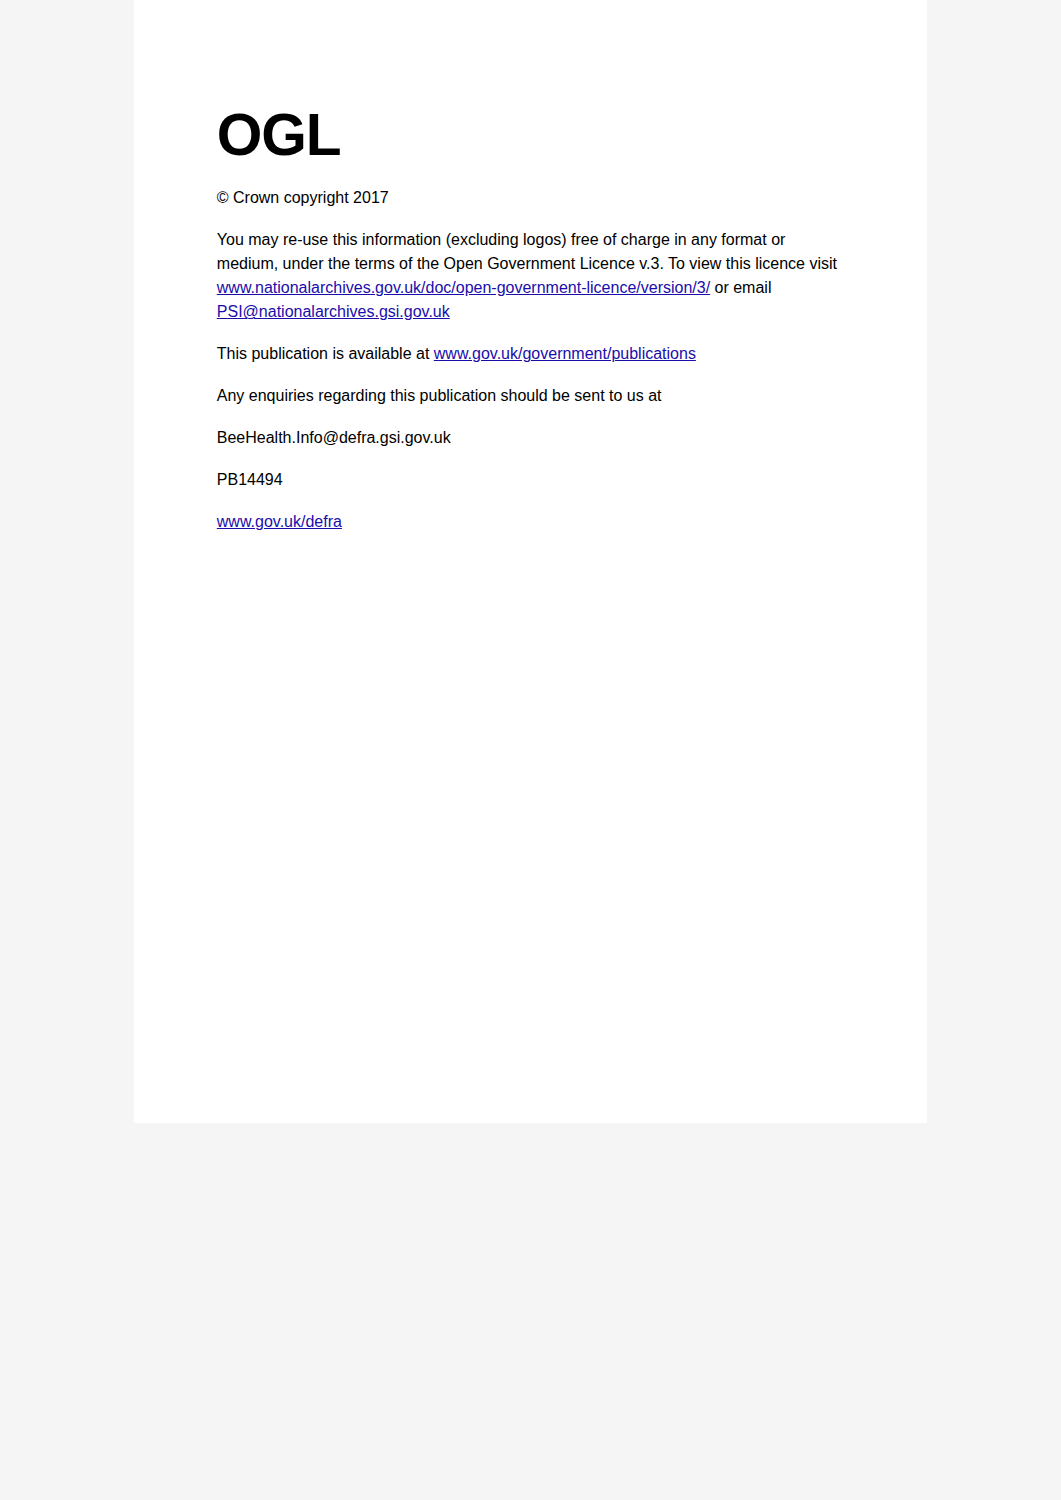OGL
© Crown copyright 2017
You may re-use this information (excluding logos) free of charge in any format or medium, under the terms of the Open Government Licence v.3. To view this licence visit www.nationalarchives.gov.uk/doc/open-government-licence/version/3/ or email PSI@nationalarchives.gsi.gov.uk
This publication is available at www.gov.uk/government/publications
Any enquiries regarding this publication should be sent to us at
BeeHealth.Info@defra.gsi.gov.uk
PB14494
www.gov.uk/defra